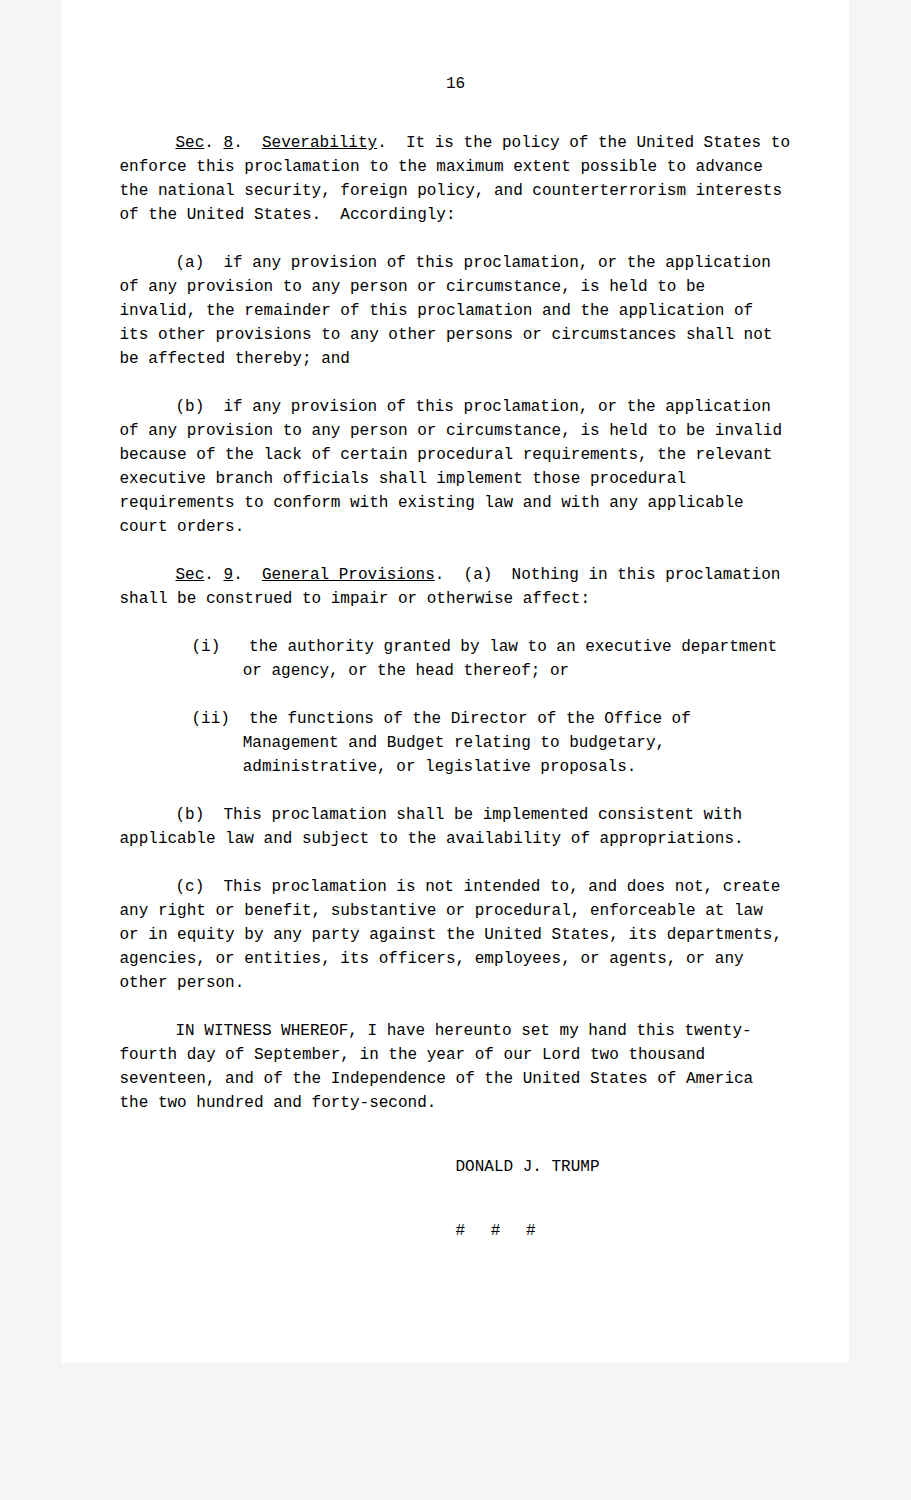16
Sec. 8. Severability. It is the policy of the United States to enforce this proclamation to the maximum extent possible to advance the national security, foreign policy, and counterterrorism interests of the United States. Accordingly:
(a) if any provision of this proclamation, or the application of any provision to any person or circumstance, is held to be invalid, the remainder of this proclamation and the application of its other provisions to any other persons or circumstances shall not be affected thereby; and
(b) if any provision of this proclamation, or the application of any provision to any person or circumstance, is held to be invalid because of the lack of certain procedural requirements, the relevant executive branch officials shall implement those procedural requirements to conform with existing law and with any applicable court orders.
Sec. 9. General Provisions. (a) Nothing in this proclamation shall be construed to impair or otherwise affect:
(i) the authority granted by law to an executive department or agency, or the head thereof; or
(ii) the functions of the Director of the Office of Management and Budget relating to budgetary, administrative, or legislative proposals.
(b) This proclamation shall be implemented consistent with applicable law and subject to the availability of appropriations.
(c) This proclamation is not intended to, and does not, create any right or benefit, substantive or procedural, enforceable at law or in equity by any party against the United States, its departments, agencies, or entities, its officers, employees, or agents, or any other person.
IN WITNESS WHEREOF, I have hereunto set my hand this twenty-fourth day of September, in the year of our Lord two thousand seventeen, and of the Independence of the United States of America the two hundred and forty-second.
DONALD J. TRUMP
# # #